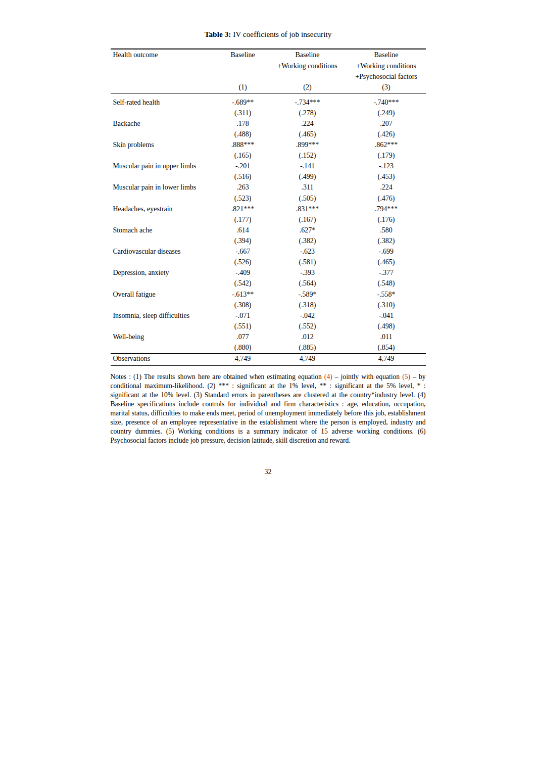Table 3: IV coefficients of job insecurity
| Health outcome | Baseline | Baseline | Baseline |
| | | +Working conditions | +Working conditions |
| | | | +Psychosocial factors |
| | (1) | (2) | (3) |
| Self-rated health | -.689** | -.734*** | -.740*** |
| | (.311) | (.278) | (.249) |
| Backache | .178 | .224 | .207 |
| | (.488) | (.465) | (.426) |
| Skin problems | .888*** | .899*** | .862*** |
| | (.165) | (.152) | (.179) |
| Muscular pain in upper limbs | -.201 | -.141 | -.123 |
| | (.516) | (.499) | (.453) |
| Muscular pain in lower limbs | .263 | .311 | .224 |
| | (.523) | (.505) | (.476) |
| Headaches, eyestrain | .821*** | .831*** | .794*** |
| | (.177) | (.167) | (.176) |
| Stomach ache | .614 | .627* | .580 |
| | (.394) | (.382) | (.382) |
| Cardiovascular diseases | -.667 | -.623 | -.699 |
| | (.526) | (.581) | (.465) |
| Depression, anxiety | -.409 | -.393 | -.377 |
| | (.542) | (.564) | (.548) |
| Overall fatigue | -.613** | -.589* | -.558* |
| | (.308) | (.318) | (.310) |
| Insomnia, sleep difficulties | -.071 | -.042 | -.041 |
| | (.551) | (.552) | (.498) |
| Well-being | .077 | .012 | .011 |
| | (.880) | (.885) | (.854) |
| Observations | 4,749 | 4,749 | 4,749 |
Notes : (1) The results shown here are obtained when estimating equation (4) – jointly with equation (5) – by conditional maximum-likelihood. (2) *** : significant at the 1% level, ** : significant at the 5% level, * : significant at the 10% level. (3) Standard errors in parentheses are clustered at the country*industry level. (4) Baseline specifications include controls for individual and firm characteristics : age, education, occupation, marital status, difficulties to make ends meet, period of unemployment immediately before this job, establishment size, presence of an employee representative in the establishment where the person is employed, industry and country dummies. (5) Working conditions is a summary indicator of 15 adverse working conditions. (6) Psychosocial factors include job pressure, decision latitude, skill discretion and reward.
32